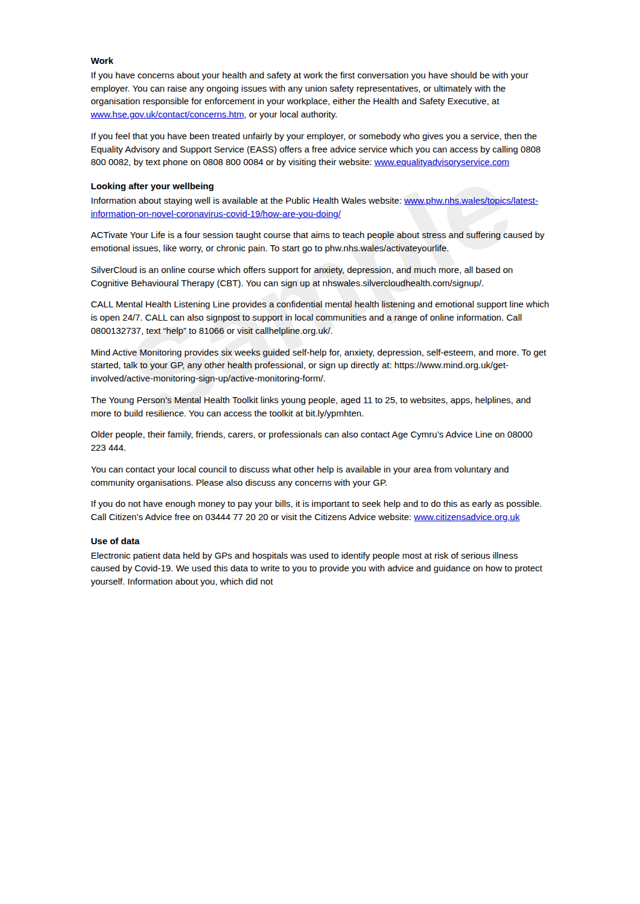Sample
Work
If you have concerns about your health and safety at work the first conversation you have should be with your employer. You can raise any ongoing issues with any union safety representatives, or ultimately with the organisation responsible for enforcement in your workplace, either the Health and Safety Executive, at www.hse.gov.uk/contact/concerns.htm, or your local authority.
If you feel that you have been treated unfairly by your employer, or somebody who gives you a service, then the Equality Advisory and Support Service (EASS) offers a free advice service which you can access by calling 0808 800 0082, by text phone on 0808 800 0084 or by visiting their website: www.equalityadvisoryservice.com
Looking after your wellbeing
Information about staying well is available at the Public Health Wales website: www.phw.nhs.wales/topics/latest-information-on-novel-coronavirus-covid-19/how-are-you-doing/
ACTivate Your Life is a four session taught course that aims to teach people about stress and suffering caused by emotional issues, like worry, or chronic pain. To start go to phw.nhs.wales/activateyourlife.
SilverCloud is an online course which offers support for anxiety, depression, and much more, all based on Cognitive Behavioural Therapy (CBT). You can sign up at nhswales.silvercloudhealth.com/signup/.
CALL Mental Health Listening Line provides a confidential mental health listening and emotional support line which is open 24/7. CALL can also signpost to support in local communities and a range of online information. Call 0800132737, text “help” to 81066 or visit callhelpline.org.uk/.
Mind Active Monitoring provides six weeks guided self-help for, anxiety, depression, self-esteem, and more. To get started, talk to your GP, any other health professional, or sign up directly at: https://www.mind.org.uk/get-involved/active-monitoring-sign-up/active-monitoring-form/.
The Young Person’s Mental Health Toolkit links young people, aged 11 to 25, to websites, apps, helplines, and more to build resilience. You can access the toolkit at bit.ly/ypmhten.
Older people, their family, friends, carers, or professionals can also contact Age Cymru’s Advice Line on 08000 223 444.
You can contact your local council to discuss what other help is available in your area from voluntary and community organisations. Please also discuss any concerns with your GP.
If you do not have enough money to pay your bills, it is important to seek help and to do this as early as possible. Call Citizen’s Advice free on 03444 77 20 20 or visit the Citizens Advice website: www.citizensadvice.org.uk
Use of data
Electronic patient data held by GPs and hospitals was used to identify people most at risk of serious illness caused by Covid-19. We used this data to write to you to provide you with advice and guidance on how to protect yourself. Information about you, which did not